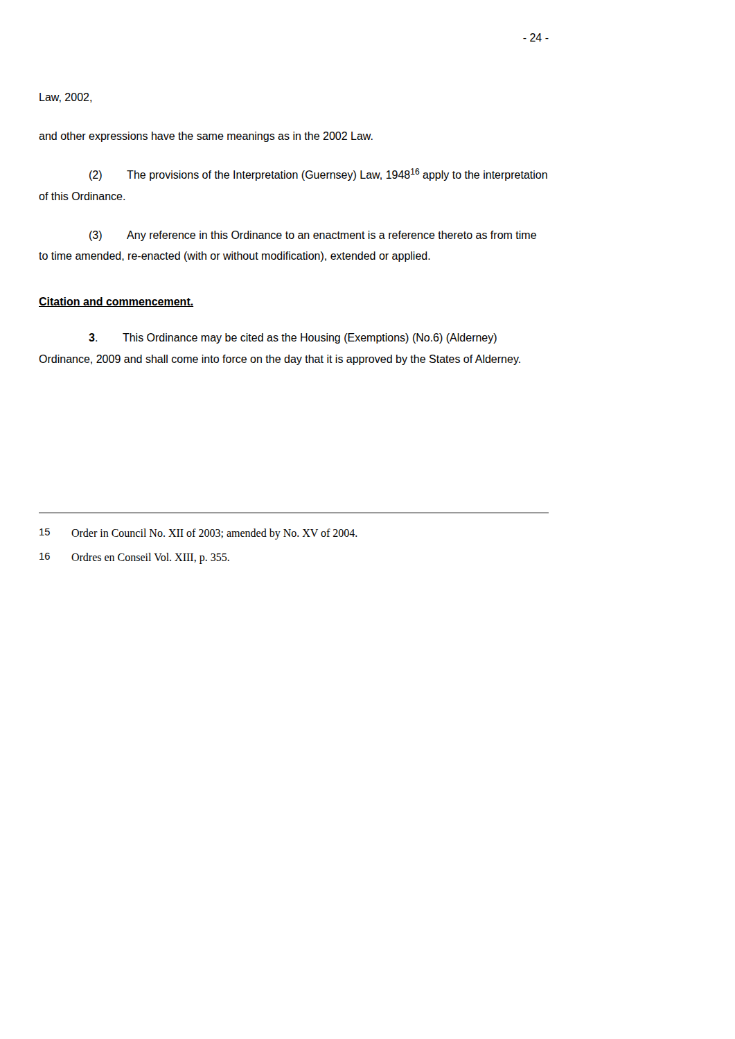- 24 -
Law, 2002,
and other expressions have the same meanings as in the 2002 Law.
(2) The provisions of the Interpretation (Guernsey) Law, 194816 apply to the interpretation of this Ordinance.
(3) Any reference in this Ordinance to an enactment is a reference thereto as from time to time amended, re-enacted (with or without modification), extended or applied.
Citation and commencement.
3. This Ordinance may be cited as the Housing (Exemptions) (No.6) (Alderney) Ordinance, 2009 and shall come into force on the day that it is approved by the States of Alderney.
| 15 | Order in Council No. XII of 2003; amended by No. XV of 2004. |
| 16 | Ordres en Conseil Vol. XIII, p. 355. |